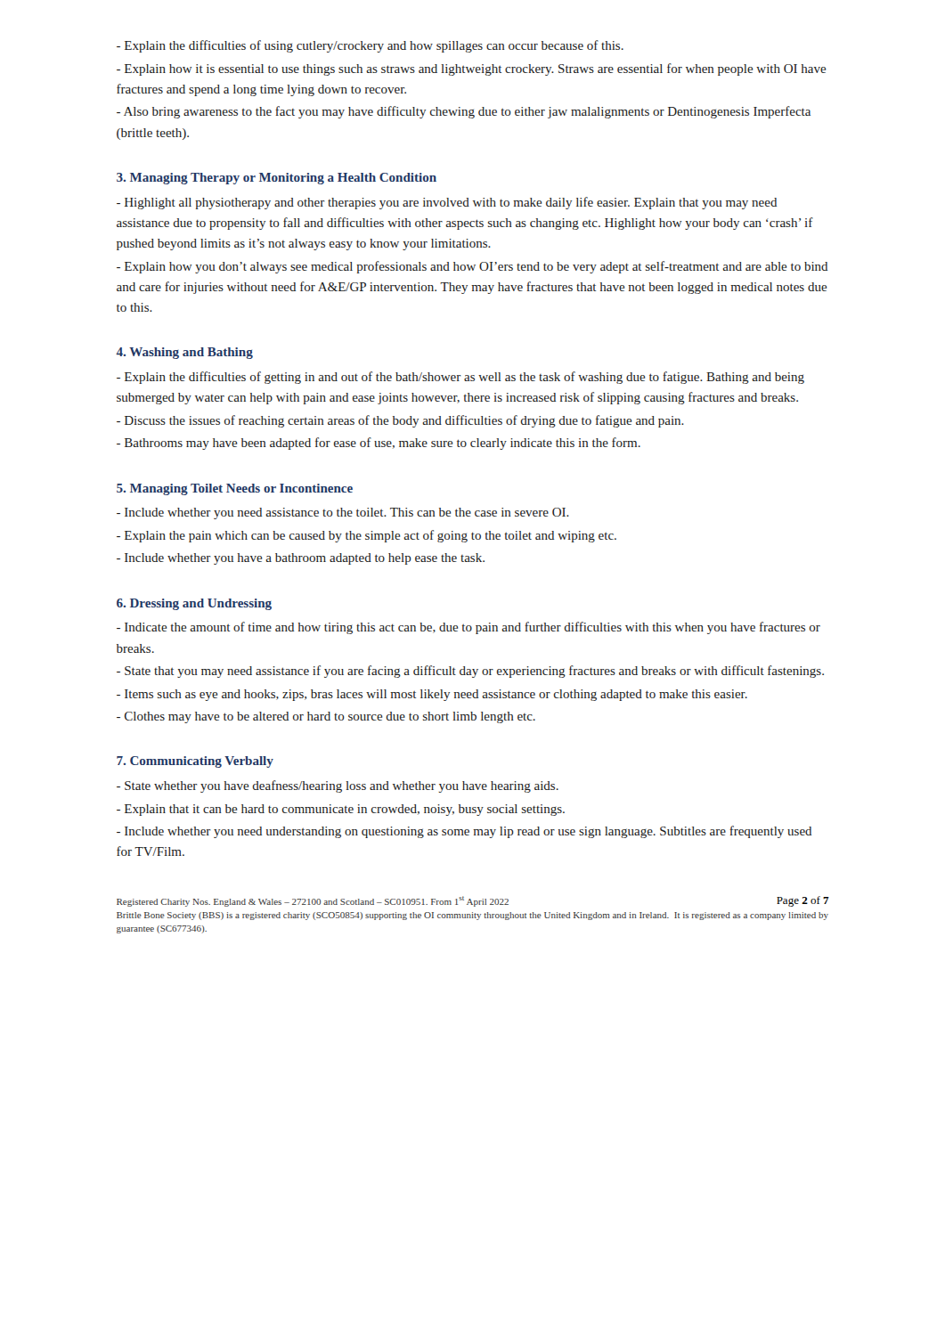- Explain the difficulties of using cutlery/crockery and how spillages can occur because of this.
- Explain how it is essential to use things such as straws and lightweight crockery. Straws are essential for when people with OI have fractures and spend a long time lying down to recover.
- Also bring awareness to the fact you may have difficulty chewing due to either jaw malalignments or Dentinogenesis Imperfecta (brittle teeth).
3. Managing Therapy or Monitoring a Health Condition
- Highlight all physiotherapy and other therapies you are involved with to make daily life easier. Explain that you may need assistance due to propensity to fall and difficulties with other aspects such as changing etc. Highlight how your body can ‘crash’ if pushed beyond limits as it’s not always easy to know your limitations.
- Explain how you don’t always see medical professionals and how OI’ers tend to be very adept at self-treatment and are able to bind and care for injuries without need for A&E/GP intervention. They may have fractures that have not been logged in medical notes due to this.
4. Washing and Bathing
- Explain the difficulties of getting in and out of the bath/shower as well as the task of washing due to fatigue. Bathing and being submerged by water can help with pain and ease joints however, there is increased risk of slipping causing fractures and breaks.
- Discuss the issues of reaching certain areas of the body and difficulties of drying due to fatigue and pain.
- Bathrooms may have been adapted for ease of use, make sure to clearly indicate this in the form.
5. Managing Toilet Needs or Incontinence
- Include whether you need assistance to the toilet. This can be the case in severe OI.
- Explain the pain which can be caused by the simple act of going to the toilet and wiping etc.
- Include whether you have a bathroom adapted to help ease the task.
6. Dressing and Undressing
- Indicate the amount of time and how tiring this act can be, due to pain and further difficulties with this when you have fractures or breaks.
- State that you may need assistance if you are facing a difficult day or experiencing fractures and breaks or with difficult fastenings.
- Items such as eye and hooks, zips, bras laces will most likely need assistance or clothing adapted to make this easier.
- Clothes may have to be altered or hard to source due to short limb length etc.
7. Communicating Verbally
- State whether you have deafness/hearing loss and whether you have hearing aids.
- Explain that it can be hard to communicate in crowded, noisy, busy social settings.
- Include whether you need understanding on questioning as some may lip read or use sign language. Subtitles are frequently used for TV/Film.
Page 2 of 7 Registered Charity Nos. England & Wales – 272100 and Scotland – SC010951. From 1st April 2022
Brittle Bone Society (BBS) is a registered charity (SCO50854) supporting the OI community throughout the United Kingdom and in Ireland. It is registered as a company limited by guarantee (SC677346).